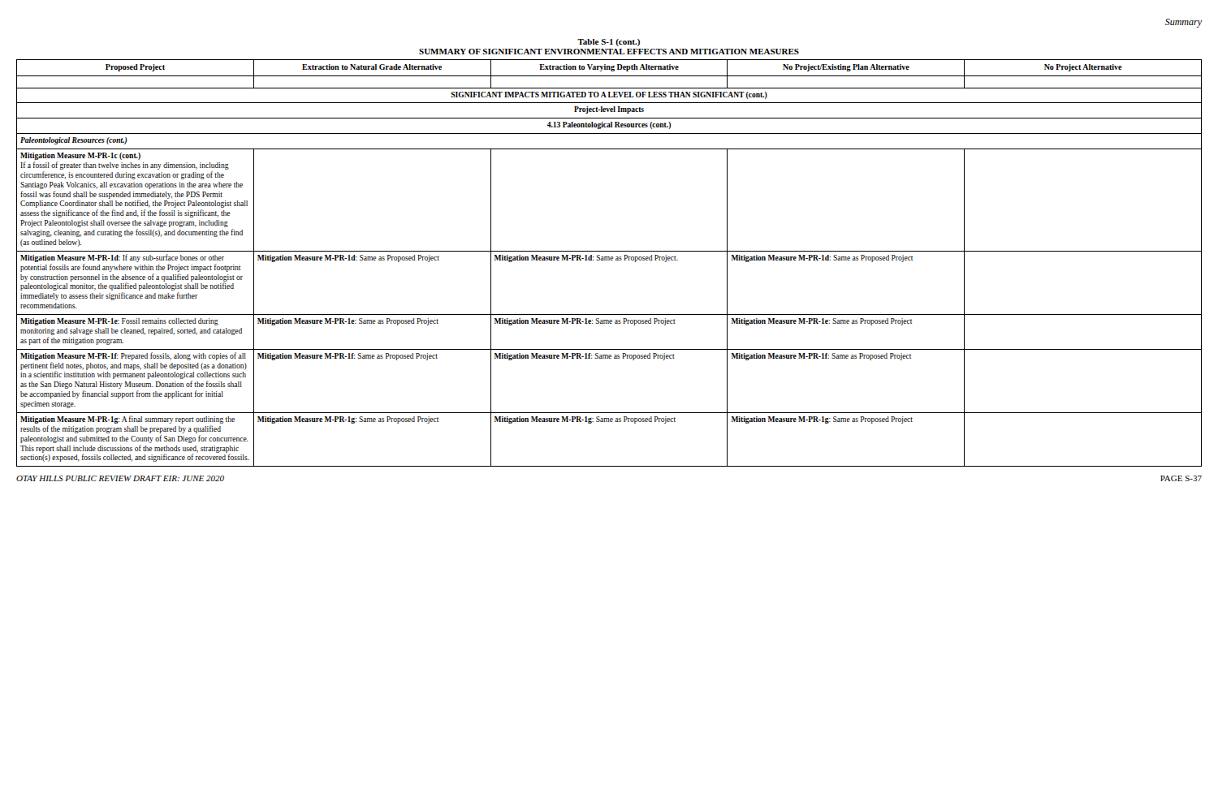Summary
Table S-1 (cont.) Summary of Significant Environmental Effects and Mitigation Measures
| Proposed Project | Extraction to Natural Grade Alternative | Extraction to Varying Depth Alternative | No Project/Existing Plan Alternative | No Project Alternative |
| --- | --- | --- | --- | --- |
| SIGNIFICANT IMPACTS MITIGATED TO A LEVEL OF LESS THAN SIGNIFICANT (cont.) |
| Project-level Impacts |
| 4.13 Paleontological Resources (cont.) |
| Paleontological Resources (cont.) |
| Mitigation Measure M-PR-1c (cont.) If a fossil of greater than twelve inches in any dimension, including circumference, is encountered during excavation or grading of the Santiago Peak Volcanics, all excavation operations in the area where the fossil was found shall be suspended immediately, the PDS Permit Compliance Coordinator shall be notified, the Project Paleontologist shall assess the significance of the find and, if the fossil is significant, the Project Paleontologist shall oversee the salvage program, including salvaging, cleaning, and curating the fossil(s), and documenting the find (as outlined below). | | | | |
| Mitigation Measure M-PR-1d : If any sub-surface bones or other potential fossils are found anywhere within the Project impact footprint by construction personnel in the absence of a qualified paleontologist or paleontological monitor, the qualified paleontologist shall be notified immediately to assess their significance and make further recommendations. | Mitigation Measure M-PR-1d : Same as Proposed Project | Mitigation Measure M-PR-1d : Same as Proposed Project. | Mitigation Measure M-PR-1d : Same as Proposed Project | |
| Mitigation Measure M-PR-1e : Fossil remains collected during monitoring and salvage shall be cleaned, repaired, sorted, and cataloged as part of the mitigation program. | Mitigation Measure M-PR-1e : Same as Proposed Project | Mitigation Measure M-PR-1e : Same as Proposed Project | Mitigation Measure M-PR-1e : Same as Proposed Project | |
| Mitigation Measure M-PR-1f : Prepared fossils, along with copies of all pertinent field notes, photos, and maps, shall be deposited (as a donation) in a scientific institution with permanent paleontological collections such as the San Diego Natural History Museum. Donation of the fossils shall be accompanied by financial support from the applicant for initial specimen storage. | Mitigation Measure M-PR-1f : Same as Proposed Project | Mitigation Measure M-PR-1f : Same as Proposed Project | Mitigation Measure M-PR-1f : Same as Proposed Project | |
| Mitigation Measure M-PR-1g : A final summary report outlining the results of the mitigation program shall be prepared by a qualified paleontologist and submitted to the County of San Diego for concurrence. This report shall include discussions of the methods used, stratigraphic section(s) exposed, fossils collected, and significance of recovered fossils. | Mitigation Measure M-PR-1g : Same as Proposed Project | Mitigation Measure M-PR-1g : Same as Proposed Project | Mitigation Measure M-PR-1g : Same as Proposed Project | |
OTAY HILLS PUBLIC REVIEW DRAFT EIR: JUNE 2020
PAGE S-37